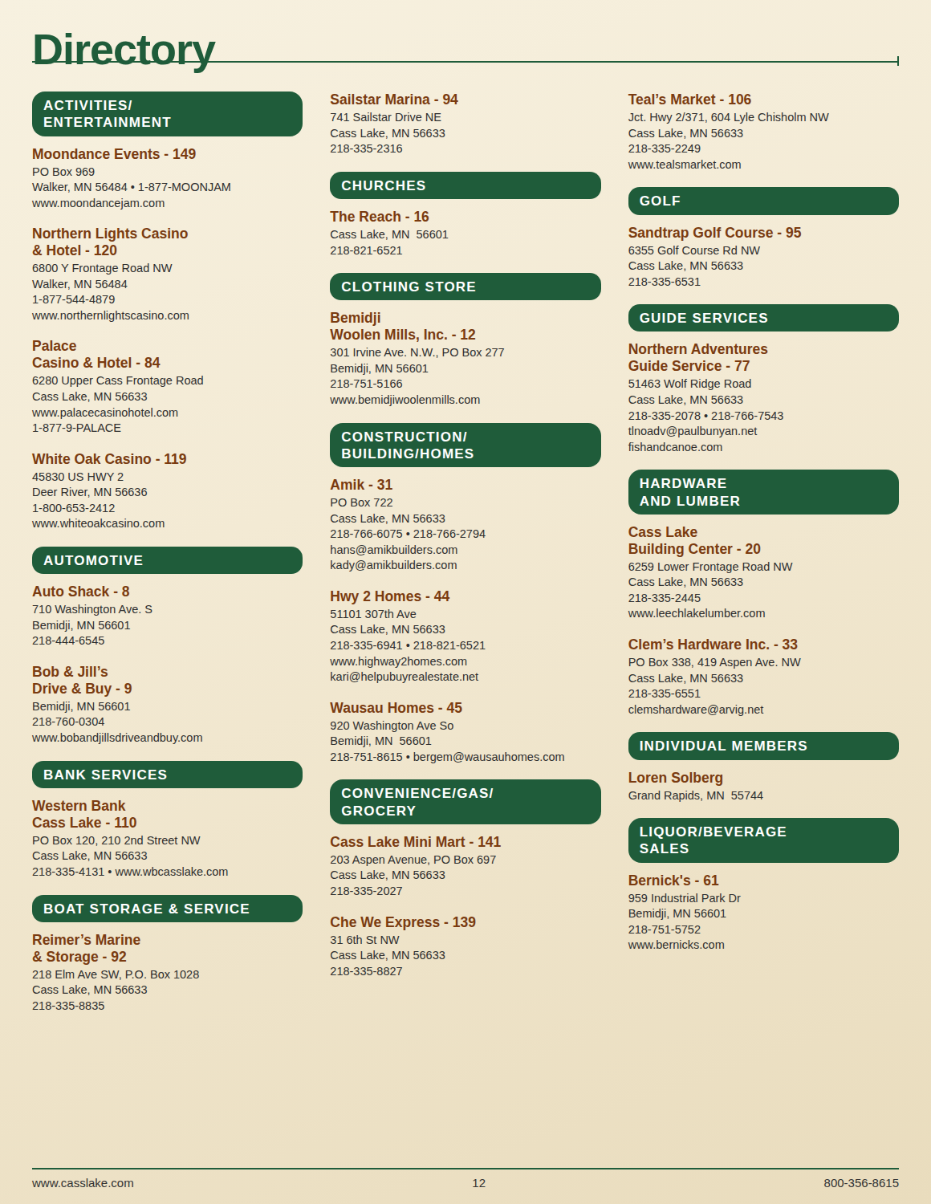Directory
ACTIVITIES/
ENTERTAINMENT
Moondance Events - 149
PO Box 969
Walker, MN 56484 • 1-877-MOONJAM
www.moondancejam.com
Northern Lights Casino
& Hotel - 120
6800 Y Frontage Road NW
Walker, MN 56484
1-877-544-4879
www.northernlightscasino.com
Palace
Casino & Hotel - 84
6280 Upper Cass Frontage Road
Cass Lake, MN 56633
www.palacecasinohotel.com
1-877-9-PALACE
White Oak Casino - 119
45830 US HWY 2
Deer River, MN 56636
1-800-653-2412
www.whiteoakcasino.com
AUTOMOTIVE
Auto Shack - 8
710 Washington Ave. S
Bemidji, MN 56601
218-444-6545
Bob & Jill’s
Drive & Buy - 9
Bemidji, MN 56601
218-760-0304
www.bobandjillsdriveandbuy.com
BANK SERVICES
Western Bank
Cass Lake - 110
PO Box 120, 210 2nd Street NW
Cass Lake, MN 56633
218-335-4131 • www.wbcasslake.com
BOAT STORAGE & SERVICE
Reimer’s Marine
& Storage - 92
218 Elm Ave SW, P.O. Box 1028
Cass Lake, MN 56633
218-335-8835
Sailstar Marina - 94
741 Sailstar Drive NE
Cass Lake, MN 56633
218-335-2316
CHURCHES
The Reach - 16
Cass Lake, MN 56601
218-821-6521
CLOTHING STORE
Bemidji
Woolen Mills, Inc. - 12
301 Irvine Ave. N.W., PO Box 277
Bemidji, MN 56601
218-751-5166
www.bemidjiwoolenmills.com
CONSTRUCTION/
BUILDING/HOMES
Amik - 31
PO Box 722
Cass Lake, MN 56633
218-766-6075 • 218-766-2794
hans@amikbuilders.com
kady@amikbuilders.com
Hwy 2 Homes - 44
51101 307th Ave
Cass Lake, MN 56633
218-335-6941 • 218-821-6521
www.highway2homes.com
kari@helpubuyrealestate.net
Wausau Homes - 45
920 Washington Ave So
Bemidji, MN 56601
218-751-8615 • bergem@wausauhomes.com
CONVENIENCE/GAS/
GROCERY
Cass Lake Mini Mart - 141
203 Aspen Avenue, PO Box 697
Cass Lake, MN 56633
218-335-2027
Che We Express - 139
31 6th St NW
Cass Lake, MN 56633
218-335-8827
Teal’s Market - 106
Jct. Hwy 2/371, 604 Lyle Chisholm NW
Cass Lake, MN 56633
218-335-2249
www.tealsmarket.com
GOLF
Sandtrap Golf Course - 95
6355 Golf Course Rd NW
Cass Lake, MN 56633
218-335-6531
GUIDE SERVICES
Northern Adventures
Guide Service - 77
51463 Wolf Ridge Road
Cass Lake, MN 56633
218-335-2078 • 218-766-7543
tlnoadv@paulbunyan.net
fishandcanoe.com
HARDWARE
AND LUMBER
Cass Lake
Building Center - 20
6259 Lower Frontage Road NW
Cass Lake, MN 56633
218-335-2445
www.leechlakelumber.com
Clem’s Hardware Inc. - 33
PO Box 338, 419 Aspen Ave. NW
Cass Lake, MN 56633
218-335-6551
clemshardware@arvig.net
INDIVIDUAL MEMBERS
Loren Solberg
Grand Rapids, MN 55744
LIQUOR/BEVERAGE
SALES
Bernick's - 61
959 Industrial Park Dr
Bemidji, MN 56601
218-751-5752
www.bernicks.com
www.casslake.com
12
800-356-8615